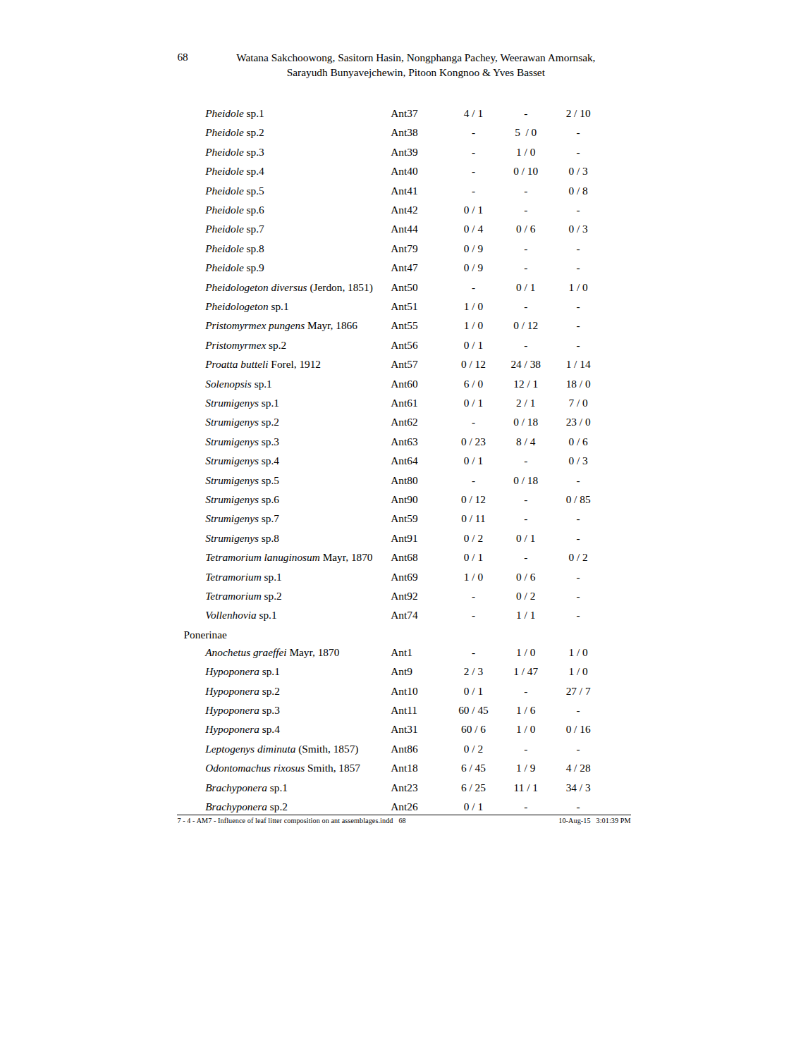68
Watana Sakchoowong, Sasitorn Hasin, Nongphanga Pachey, Weerawan Amornsak,
Sarayudh Bunyavejchewin, Pitoon Kongnoo & Yves Basset
| Pheidole sp.1 | Ant37 | 4 / 1 | - | 2 / 10 |
| Pheidole sp.2 | Ant38 | - | 5 / 0 | - |
| Pheidole sp.3 | Ant39 | - | 1 / 0 | - |
| Pheidole sp.4 | Ant40 | - | 0 / 10 | 0 / 3 |
| Pheidole sp.5 | Ant41 | - | - | 0 / 8 |
| Pheidole sp.6 | Ant42 | 0 / 1 | - | - |
| Pheidole sp.7 | Ant44 | 0 / 4 | 0 / 6 | 0 / 3 |
| Pheidole sp.8 | Ant79 | 0 / 9 | - | - |
| Pheidole sp.9 | Ant47 | 0 / 9 | - | - |
| Pheidologeton diversus (Jerdon, 1851) | Ant50 | - | 0 / 1 | 1 / 0 |
| Pheidologeton sp.1 | Ant51 | 1 / 0 | - | - |
| Pristomyrmex pungens Mayr, 1866 | Ant55 | 1 / 0 | 0 / 12 | - |
| Pristomyrmex sp.2 | Ant56 | 0 / 1 | - | - |
| Proatta butteli Forel, 1912 | Ant57 | 0 / 12 | 24 / 38 | 1 / 14 |
| Solenopsis sp.1 | Ant60 | 6 / 0 | 12 / 1 | 18 / 0 |
| Strumigenys sp.1 | Ant61 | 0 / 1 | 2 / 1 | 7 / 0 |
| Strumigenys sp.2 | Ant62 | - | 0 / 18 | 23 / 0 |
| Strumigenys sp.3 | Ant63 | 0 / 23 | 8 / 4 | 0 / 6 |
| Strumigenys sp.4 | Ant64 | 0 / 1 | - | 0 / 3 |
| Strumigenys sp.5 | Ant80 | - | 0 / 18 | - |
| Strumigenys sp.6 | Ant90 | 0 / 12 | - | 0 / 85 |
| Strumigenys sp.7 | Ant59 | 0 / 11 | - | - |
| Strumigenys sp.8 | Ant91 | 0 / 2 | 0 / 1 | - |
| Tetramorium lanuginosum Mayr, 1870 | Ant68 | 0 / 1 | - | 0 / 2 |
| Tetramorium sp.1 | Ant69 | 1 / 0 | 0 / 6 | - |
| Tetramorium sp.2 | Ant92 | - | 0 / 2 | - |
| Vollenhovia sp.1 | Ant74 | - | 1 / 1 | - |
Ponerinae
| Anochetus graeffei Mayr, 1870 | Ant1 | - | 1 / 0 | 1 / 0 |
| Hypoponera sp.1 | Ant9 | 2 / 3 | 1 / 47 | 1 / 0 |
| Hypoponera sp.2 | Ant10 | 0 / 1 | - | 27 / 7 |
| Hypoponera sp.3 | Ant11 | 60 / 45 | 1 / 6 | - |
| Hypoponera sp.4 | Ant31 | 60 / 6 | 1 / 0 | 0 / 16 |
| Leptogenys diminuta (Smith, 1857) | Ant86 | 0 / 2 | - | - |
| Odontomachus rixosus Smith, 1857 | Ant18 | 6 / 45 | 1 / 9 | 4 / 28 |
| Brachyponera sp.1 | Ant23 | 6 / 25 | 11 / 1 | 34 / 3 |
| Brachyponera sp.2 | Ant26 | 0 / 1 | - | - |
7 - 4 - AM7 - Influence of leaf litter composition on ant assemblages.indd 68
10-Aug-15 3:01:39 PM